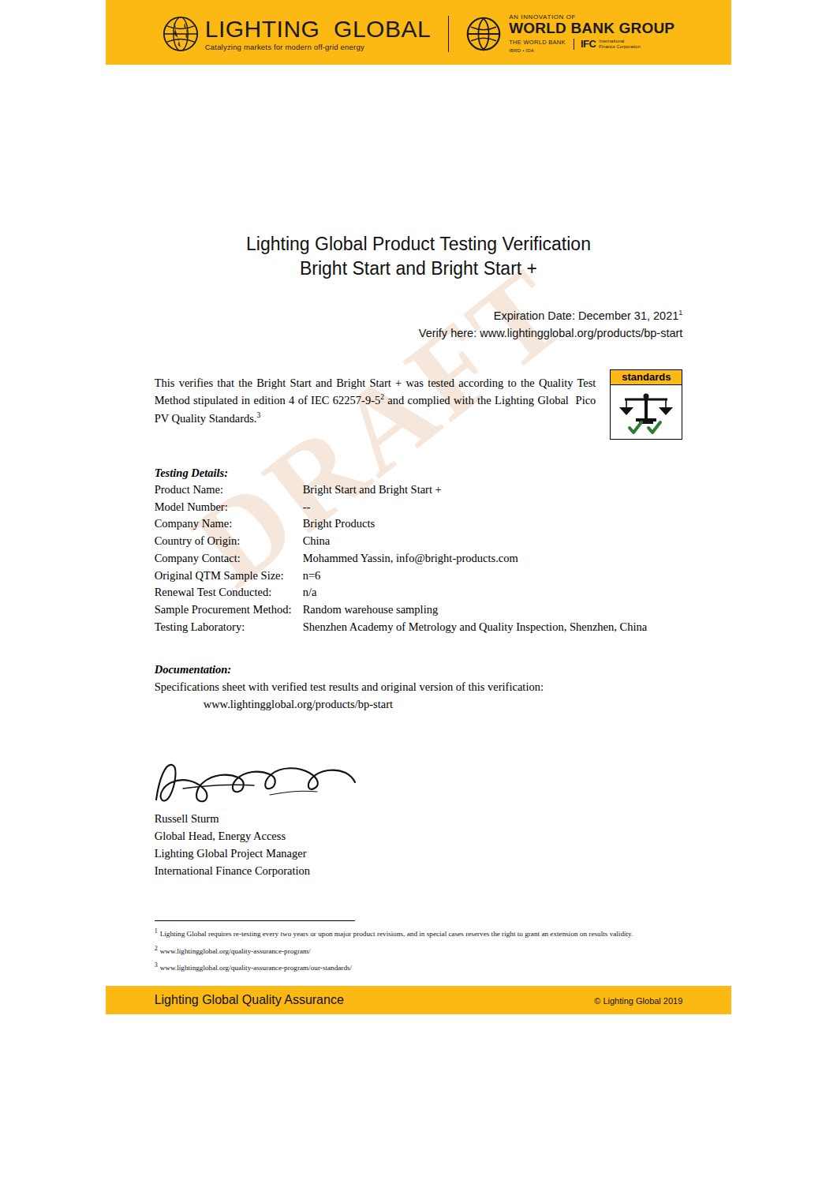LIGHTING GLOBAL
Catalyzing markets for modern off-grid energy
AN INNOVATION OF
WORLD BANK GROUP
THE WORLD BANK
IBRD • IDA
IFC
International
Finance Corporation
DRAFT
Lighting Global Product Testing Verification
Bright Start and Bright Start +
Expiration Date: December 31, 20211
Verify here: www.lightingglobal.org/products/bp-start
standards
This verifies that the Bright Start and Bright Start + was tested according to the Quality Test Method stipulated in edition 4 of IEC 62257-9-52 and complied with the Lighting Global Pico PV Quality Standards.3
Testing Details:
| Product Name: | Bright Start and Bright Start + |
| Model Number: | -- |
| Company Name: | Bright Products |
| Country of Origin: | China |
| Company Contact: | Mohammed Yassin, info@bright-products.com |
| Original QTM Sample Size: | n=6 |
| Renewal Test Conducted: | n/a |
| Sample Procurement Method: | Random warehouse sampling |
| Testing Laboratory: | Shenzhen Academy of Metrology and Quality Inspection, Shenzhen, China |
Documentation:
Specifications sheet with verified test results and original version of this verification:
www.lightingglobal.org/products/bp-start
Russell Sturm
Global Head, Energy Access
Lighting Global Project Manager
International Finance Corporation
1Lighting Global requires re-testing every two years or upon major product revisions, and in special cases reserves the right to grant an extension on results validity.
2www.lightingglobal.org/quality-assurance-program/
3www.lightingglobal.org/quality-assurance-program/our-standards/
Lighting Global Quality Assurance
© Lighting Global 2019